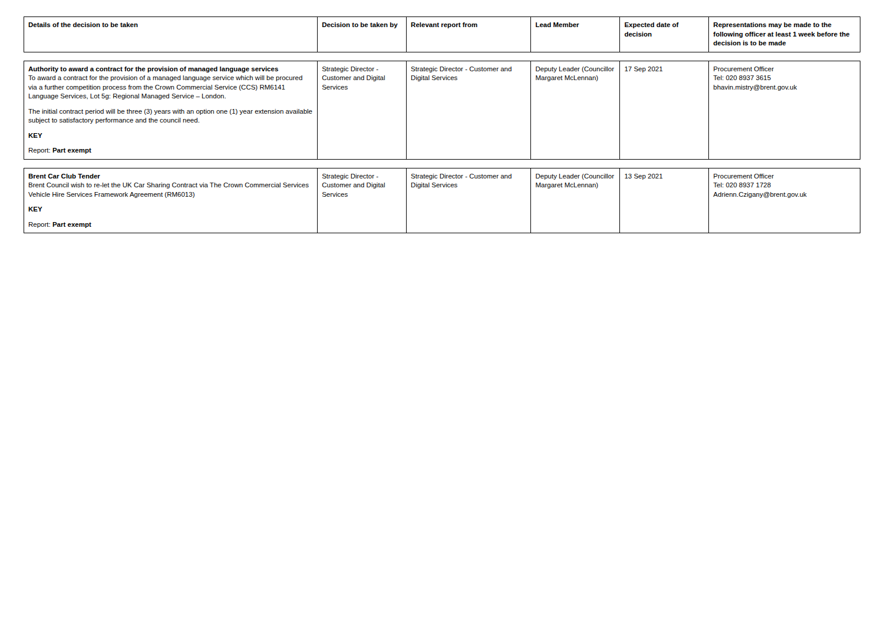| Details of the decision to be taken | Decision to be taken by | Relevant report from | Lead Member | Expected date of decision | Representations may be made to the following officer at least 1 week before the decision is to be made |
| --- | --- | --- | --- | --- | --- |
| Authority to award a contract for the provision of managed language services To award a contract for the provision of a managed language service which will be procured via a further competition process from the Crown Commercial Service (CCS) RM6141 Language Services, Lot 5g: Regional Managed Service – London. The initial contract period will be three (3) years with an option one (1) year extension available subject to satisfactory performance and the council need. KEY Report: Part exempt | Strategic Director - Customer and Digital Services | Strategic Director - Customer and Digital Services | Deputy Leader (Councillor Margaret McLennan) | 17 Sep 2021 | Procurement Officer Tel: 020 8937 3615 bhavin.mistry@brent.gov.uk |
| Brent Car Club Tender Brent Council wish to re-let the UK Car Sharing Contract via The Crown Commercial Services Vehicle Hire Services Framework Agreement (RM6013) KEY Report: Part exempt | Strategic Director - Customer and Digital Services | Strategic Director - Customer and Digital Services | Deputy Leader (Councillor Margaret McLennan) | 13 Sep 2021 | Procurement Officer Tel: 020 8937 1728 Adrienn.Czigany@brent.gov.uk |